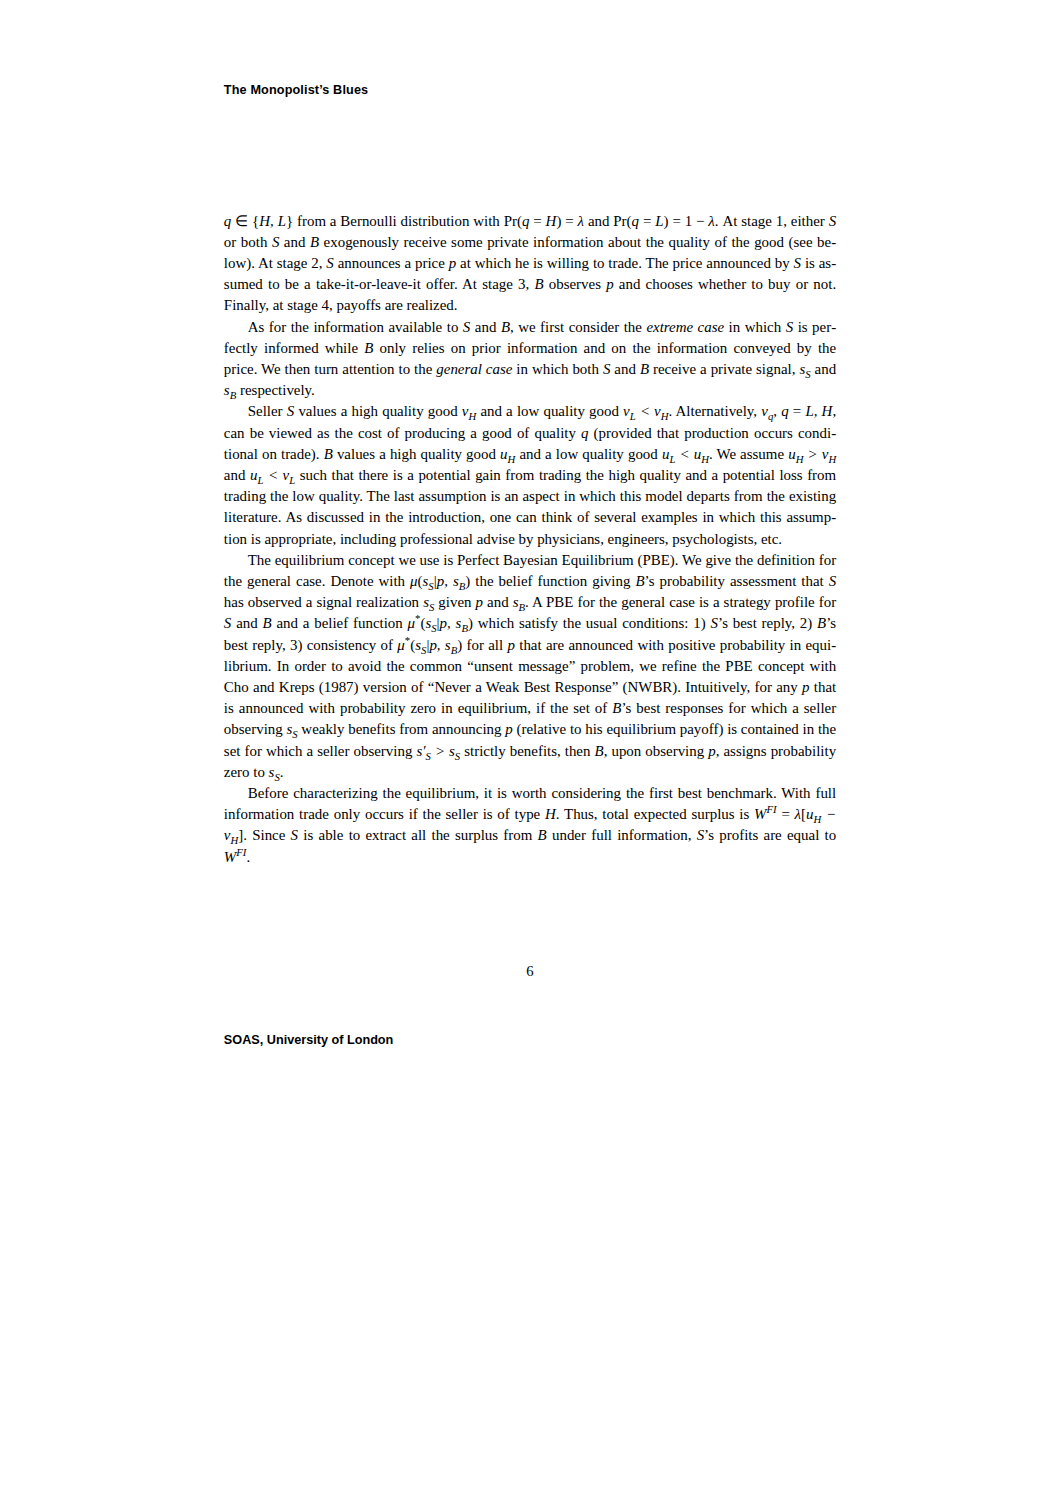The Monopolist’s Blues
q ∈ {H, L} from a Bernoulli distribution with Pr(q = H) = λ and Pr(q = L) = 1 − λ. At stage 1, either S or both S and B exogenously receive some private information about the quality of the good (see below). At stage 2, S announces a price p at which he is willing to trade. The price announced by S is assumed to be a take-it-or-leave-it offer. At stage 3, B observes p and chooses whether to buy or not. Finally, at stage 4, payoffs are realized.
As for the information available to S and B, we first consider the extreme case in which S is perfectly informed while B only relies on prior information and on the information conveyed by the price. We then turn attention to the general case in which both S and B receive a private signal, sS and sB respectively.
Seller S values a high quality good vH and a low quality good vL < vH. Alternatively, vq, q = L, H, can be viewed as the cost of producing a good of quality q (provided that production occurs conditional on trade). B values a high quality good uH and a low quality good uL < uH. We assume uH > vH and uL < vL such that there is a potential gain from trading the high quality and a potential loss from trading the low quality. The last assumption is an aspect in which this model departs from the existing literature. As discussed in the introduction, one can think of several examples in which this assumption is appropriate, including professional advise by physicians, engineers, psychologists, etc.
The equilibrium concept we use is Perfect Bayesian Equilibrium (PBE). We give the definition for the general case. Denote with μ(sS|p, sB) the belief function giving B’s probability assessment that S has observed a signal realization sS given p and sB. A PBE for the general case is a strategy profile for S and B and a belief function μ*(sS|p, sB) which satisfy the usual conditions: 1) S’s best reply, 2) B’s best reply, 3) consistency of μ*(sS|p, sB) for all p that are announced with positive probability in equilibrium. In order to avoid the common “unsent message” problem, we refine the PBE concept with Cho and Kreps (1987) version of “Never a Weak Best Response” (NWBR). Intuitively, for any p that is announced with probability zero in equilibrium, if the set of B’s best responses for which a seller observing sS weakly benefits from announcing p (relative to his equilibrium payoff) is contained in the set for which a seller observing s′S > sS strictly benefits, then B, upon observing p, assigns probability zero to sS.
Before characterizing the equilibrium, it is worth considering the first best benchmark. With full information trade only occurs if the seller is of type H. Thus, total expected surplus is WFI = λ[uH − vH]. Since S is able to extract all the surplus from B under full information, S’s profits are equal to WFI.
6
SOAS, University of London